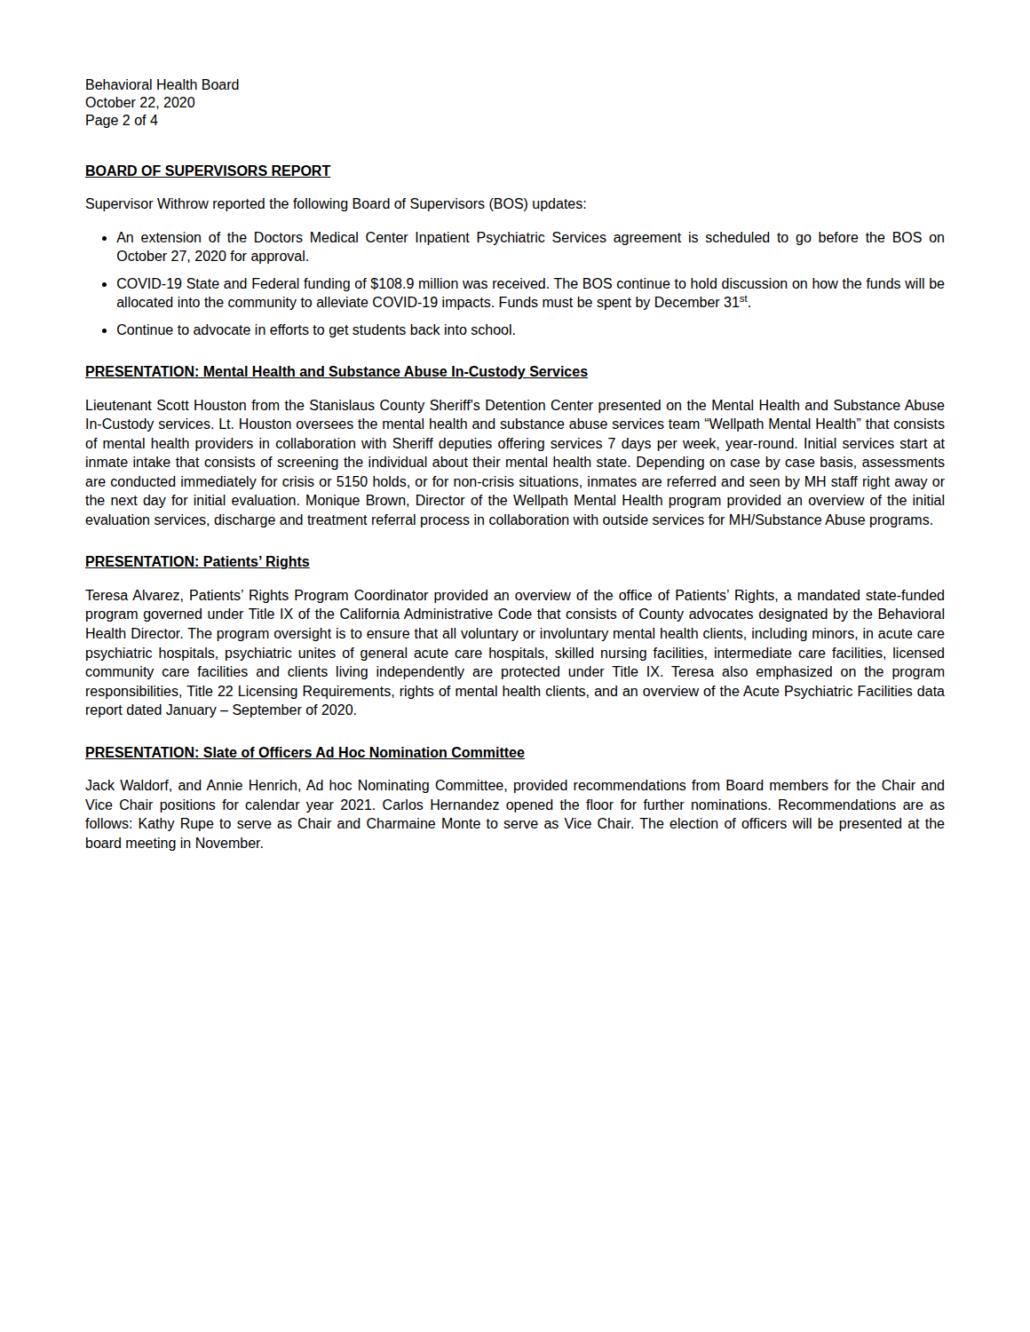Behavioral Health Board
October 22, 2020
Page 2 of 4
BOARD OF SUPERVISORS REPORT
Supervisor Withrow reported the following Board of Supervisors (BOS) updates:
An extension of the Doctors Medical Center Inpatient Psychiatric Services agreement is scheduled to go before the BOS on October 27, 2020 for approval.
COVID-19 State and Federal funding of $108.9 million was received. The BOS continue to hold discussion on how the funds will be allocated into the community to alleviate COVID-19 impacts. Funds must be spent by December 31st.
Continue to advocate in efforts to get students back into school.
PRESENTATION: Mental Health and Substance Abuse In-Custody Services
Lieutenant Scott Houston from the Stanislaus County Sheriff's Detention Center presented on the Mental Health and Substance Abuse In-Custody services. Lt. Houston oversees the mental health and substance abuse services team “Wellpath Mental Health” that consists of mental health providers in collaboration with Sheriff deputies offering services 7 days per week, year-round. Initial services start at inmate intake that consists of screening the individual about their mental health state. Depending on case by case basis, assessments are conducted immediately for crisis or 5150 holds, or for non-crisis situations, inmates are referred and seen by MH staff right away or the next day for initial evaluation. Monique Brown, Director of the Wellpath Mental Health program provided an overview of the initial evaluation services, discharge and treatment referral process in collaboration with outside services for MH/Substance Abuse programs.
PRESENTATION: Patients’ Rights
Teresa Alvarez, Patients’ Rights Program Coordinator provided an overview of the office of Patients’ Rights, a mandated state-funded program governed under Title IX of the California Administrative Code that consists of County advocates designated by the Behavioral Health Director. The program oversight is to ensure that all voluntary or involuntary mental health clients, including minors, in acute care psychiatric hospitals, psychiatric unites of general acute care hospitals, skilled nursing facilities, intermediate care facilities, licensed community care facilities and clients living independently are protected under Title IX. Teresa also emphasized on the program responsibilities, Title 22 Licensing Requirements, rights of mental health clients, and an overview of the Acute Psychiatric Facilities data report dated January – September of 2020.
PRESENTATION: Slate of Officers Ad Hoc Nomination Committee
Jack Waldorf, and Annie Henrich, Ad hoc Nominating Committee, provided recommendations from Board members for the Chair and Vice Chair positions for calendar year 2021. Carlos Hernandez opened the floor for further nominations. Recommendations are as follows: Kathy Rupe to serve as Chair and Charmaine Monte to serve as Vice Chair. The election of officers will be presented at the board meeting in November.